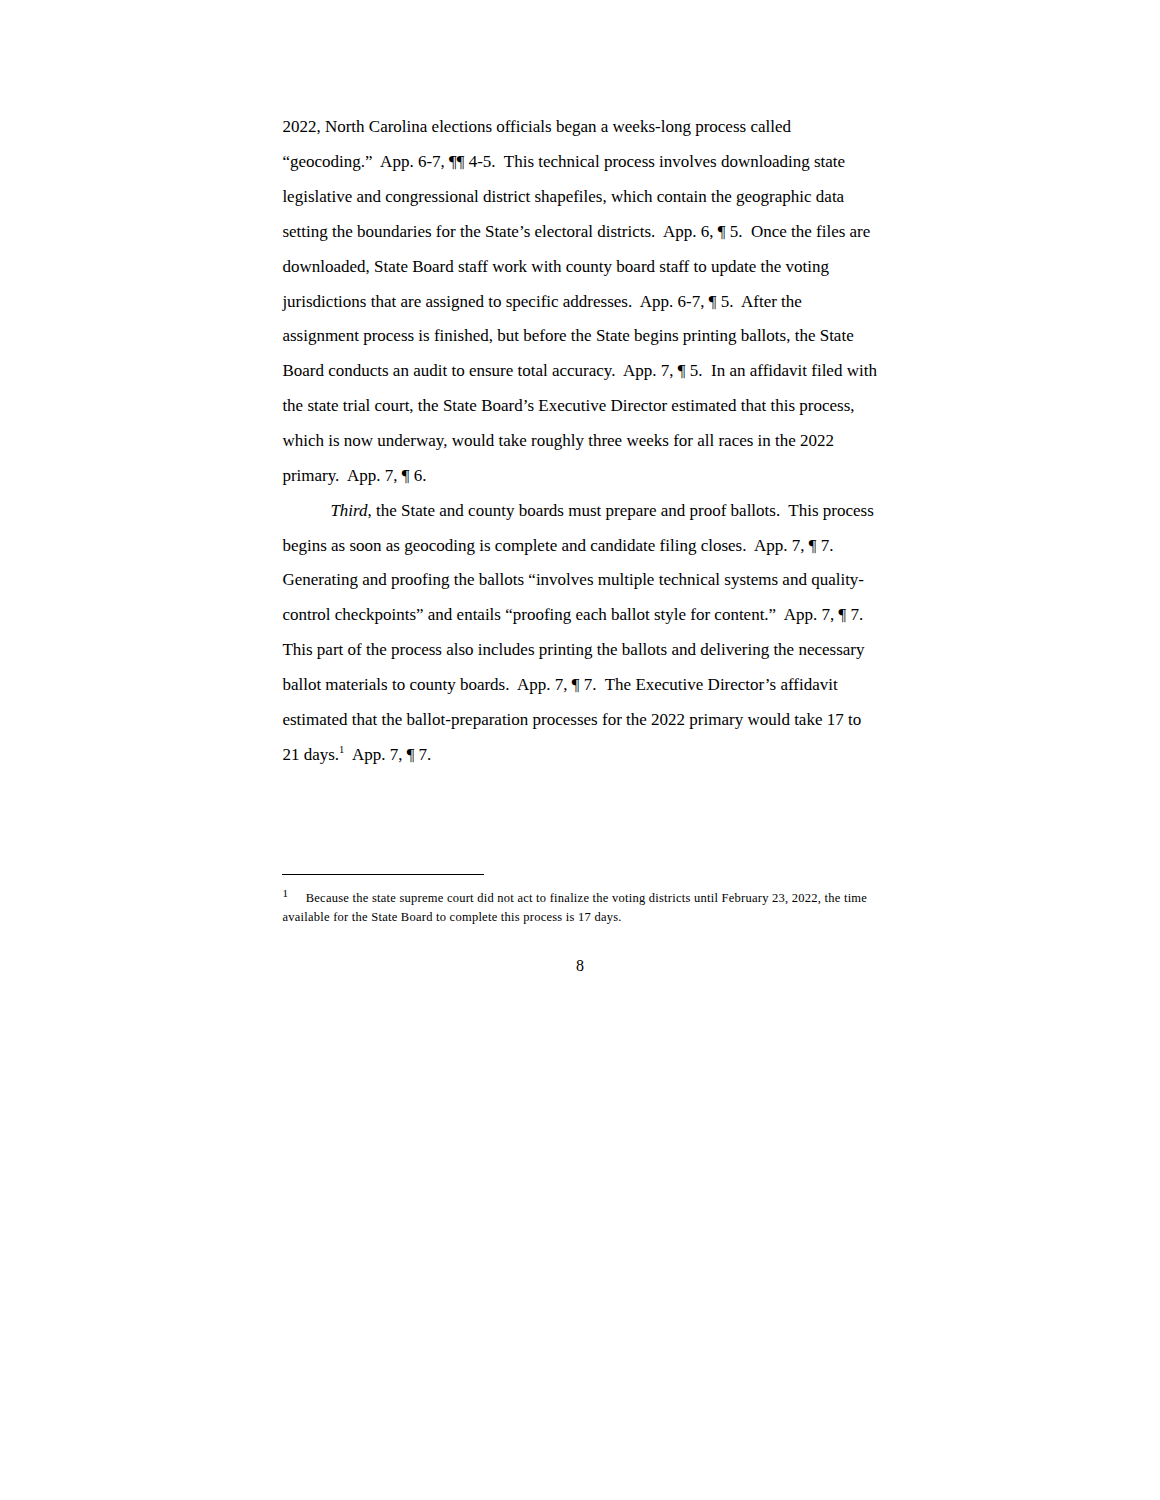2022, North Carolina elections officials began a weeks-long process called “geocoding.” App. 6-7, ¶¶ 4-5. This technical process involves downloading state legislative and congressional district shapefiles, which contain the geographic data setting the boundaries for the State’s electoral districts. App. 6, ¶ 5. Once the files are downloaded, State Board staff work with county board staff to update the voting jurisdictions that are assigned to specific addresses. App. 6-7, ¶ 5. After the assignment process is finished, but before the State begins printing ballots, the State Board conducts an audit to ensure total accuracy. App. 7, ¶ 5. In an affidavit filed with the state trial court, the State Board’s Executive Director estimated that this process, which is now underway, would take roughly three weeks for all races in the 2022 primary. App. 7, ¶ 6.
Third, the State and county boards must prepare and proof ballots. This process begins as soon as geocoding is complete and candidate filing closes. App. 7, ¶ 7. Generating and proofing the ballots “involves multiple technical systems and quality-control checkpoints” and entails “proofing each ballot style for content.” App. 7, ¶ 7. This part of the process also includes printing the ballots and delivering the necessary ballot materials to county boards. App. 7, ¶ 7. The Executive Director’s affidavit estimated that the ballot-preparation processes for the 2022 primary would take 17 to 21 days.1 App. 7, ¶ 7.
1 Because the state supreme court did not act to finalize the voting districts until February 23, 2022, the time available for the State Board to complete this process is 17 days.
8